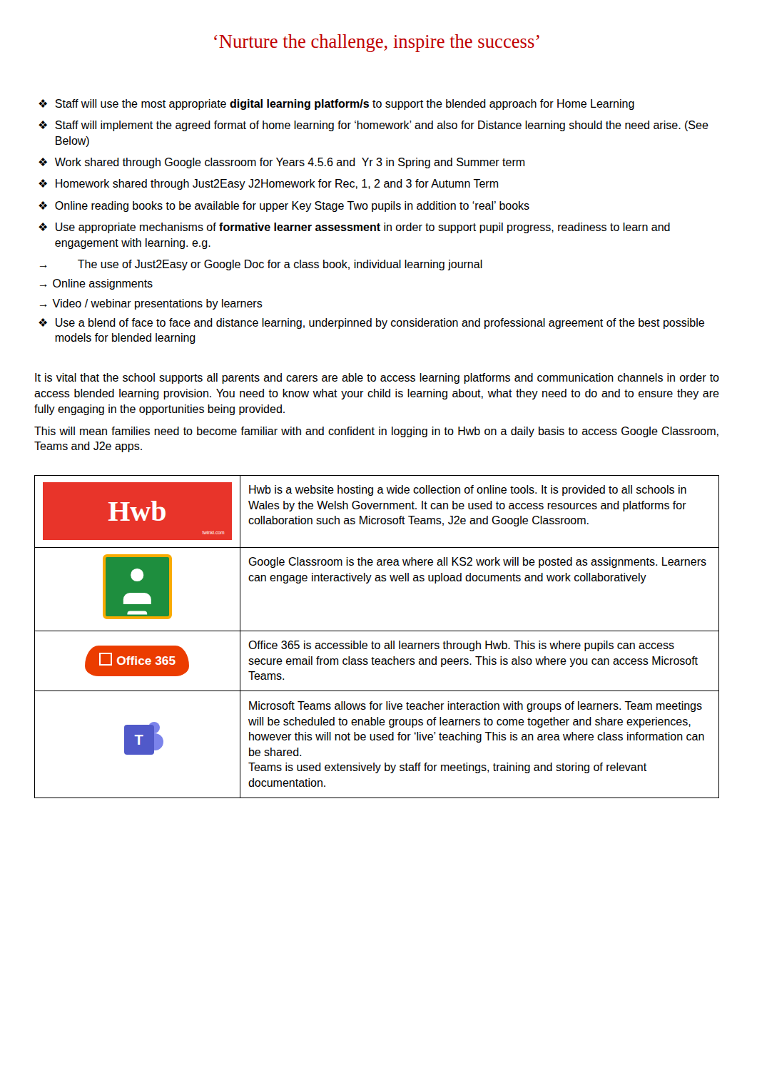‘Nurture the challenge, inspire the success’
Staff will use the most appropriate digital learning platform/s to support the blended approach for Home Learning
Staff will implement the agreed format of home learning for ‘homework’ and also for Distance learning should the need arise. (See Below)
Work shared through Google classroom for Years 4.5.6 and Yr 3 in Spring and Summer term
Homework shared through Just2Easy J2Homework for Rec, 1, 2 and 3 for Autumn Term
Online reading books to be available for upper Key Stage Two pupils in addition to ‘real’ books
Use appropriate mechanisms of formative learner assessment in order to support pupil progress, readiness to learn and engagement with learning. e.g.
The use of Just2Easy or Google Doc for a class book, individual learning journal
Online assignments
Video / webinar presentations by learners
Use a blend of face to face and distance learning, underpinned by consideration and professional agreement of the best possible models for blended learning
It is vital that the school supports all parents and carers are able to access learning platforms and communication channels in order to access blended learning provision. You need to know what your child is learning about, what they need to do and to ensure they are fully engaging in the opportunities being provided.
This will mean families need to become familiar with and confident in logging in to Hwb on a daily basis to access Google Classroom, Teams and J2e apps.
| Hwb twinkl.com | Hwb is a website hosting a wide collection of online tools. It is provided to all schools in Wales by the Welsh Government. It can be used to access resources and platforms for collaboration such as Microsoft Teams, J2e and Google Classroom. |
| | Google Classroom is the area where all KS2 work will be posted as assignments. Learners can engage interactively as well as upload documents and work collaboratively |
| Office 365 | Office 365 is accessible to all learners through Hwb. This is where pupils can access secure email from class teachers and peers. This is also where you can access Microsoft Teams. |
| T | Microsoft Teams allows for live teacher interaction with groups of learners. Team meetings will be scheduled to enable groups of learners to come together and share experiences, however this will not be used for ‘live’ teaching This is an area where class information can be shared. Teams is used extensively by staff for meetings, training and storing of relevant documentation. |